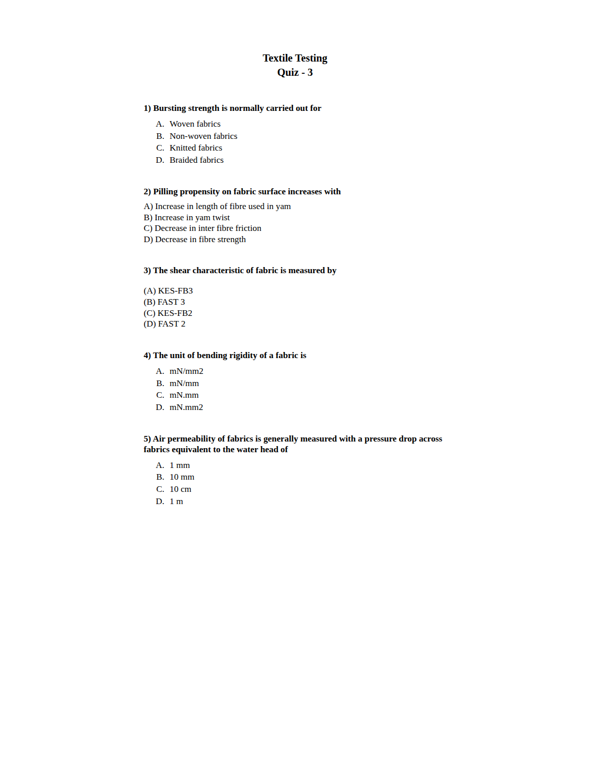Textile TestingQuiz - 3
1) Bursting strength is normally carried out for
Woven fabrics
Non-woven fabrics
Knitted fabrics
Braided fabrics
2) Pilling propensity on fabric surface increases with
A) Increase in length of fibre used in yam
B) Increase in yam twist
C) Decrease in inter fibre friction
D) Decrease in fibre strength
3) The shear characteristic of fabric is measured by
(A) KES-FB3
(B) FAST 3
(C) KES-FB2
(D) FAST 2
4) The unit of bending rigidity of a fabric is
mN/mm2
mN/mm
mN.mm
mN.mm2
5) Air permeability of fabrics is generally measured with a pressure drop across fabrics equivalent to the water head of
1 mm
10 mm
10 cm
1 m